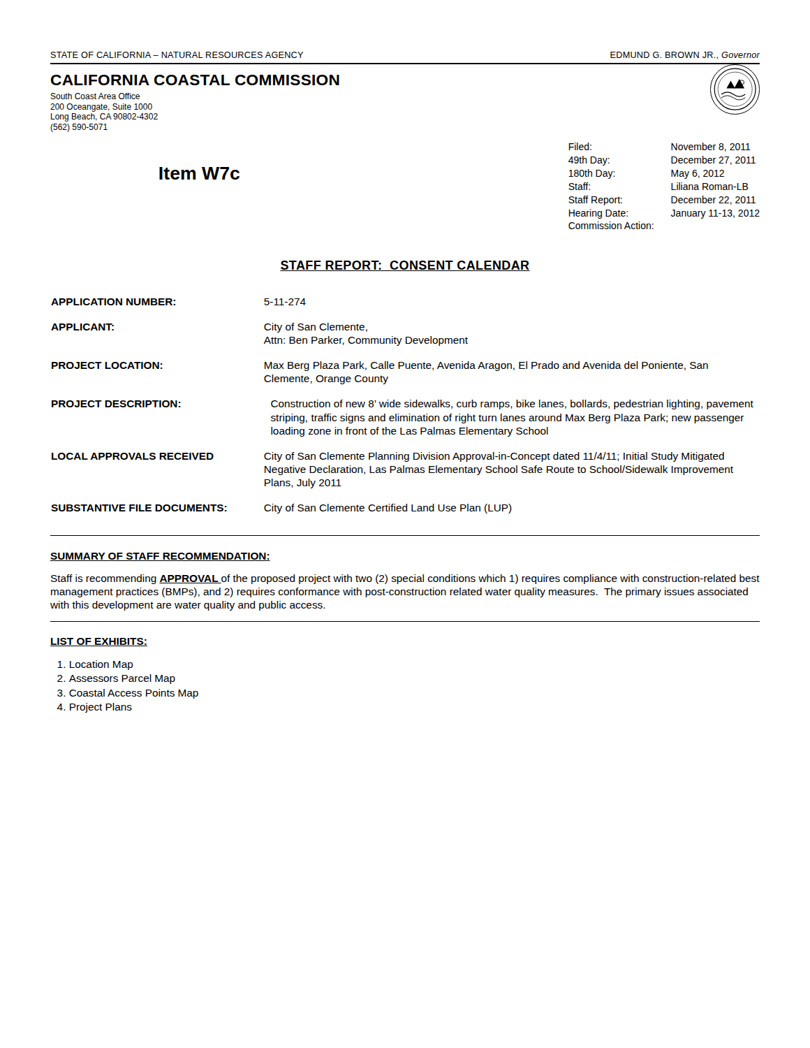State of California – Natural Resources Agency Edmund G. Brown Jr., Governor
CALIFORNIA COASTAL COMMISSION
South Coast Area Office
200 Oceangate, Suite 1000
Long Beach, CA 90802-4302
(562) 590-5071
Item W7c
| Filed: | November 8, 2011 |
| 49th Day: | December 27, 2011 |
| 180th Day: | May 6, 2012 |
| Staff: | Liliana Roman-LB |
| Staff Report: | December 22, 2011 |
| Hearing Date: | January 11-13, 2012 |
| Commission Action: | |
STAFF REPORT: CONSENT CALENDAR
| APPLICATION NUMBER: | 5-11-274 |
| APPLICANT: | City of San Clemente, Attn: Ben Parker, Community Development |
| PROJECT LOCATION: | Max Berg Plaza Park, Calle Puente, Avenida Aragon, El Prado and Avenida del Poniente, San Clemente, Orange County |
| PROJECT DESCRIPTION: | Construction of new 8’ wide sidewalks, curb ramps, bike lanes, bollards, pedestrian lighting, pavement striping, traffic signs and elimination of right turn lanes around Max Berg Plaza Park; new passenger loading zone in front of the Las Palmas Elementary School |
| LOCAL APPROVALS RECEIVED | City of San Clemente Planning Division Approval-in-Concept dated 11/4/11; Initial Study Mitigated Negative Declaration, Las Palmas Elementary School Safe Route to School/Sidewalk Improvement Plans, July 2011 |
| SUBSTANTIVE FILE DOCUMENTS: | City of San Clemente Certified Land Use Plan (LUP) |
SUMMARY OF STAFF RECOMMENDATION:
Staff is recommending APPROVAL of the proposed project with two (2) special conditions which 1) requires compliance with construction-related best management practices (BMPs), and 2) requires conformance with post-construction related water quality measures. The primary issues associated with this development are water quality and public access.
LIST OF EXHIBITS:
Location Map
Assessors Parcel Map
Coastal Access Points Map
Project Plans